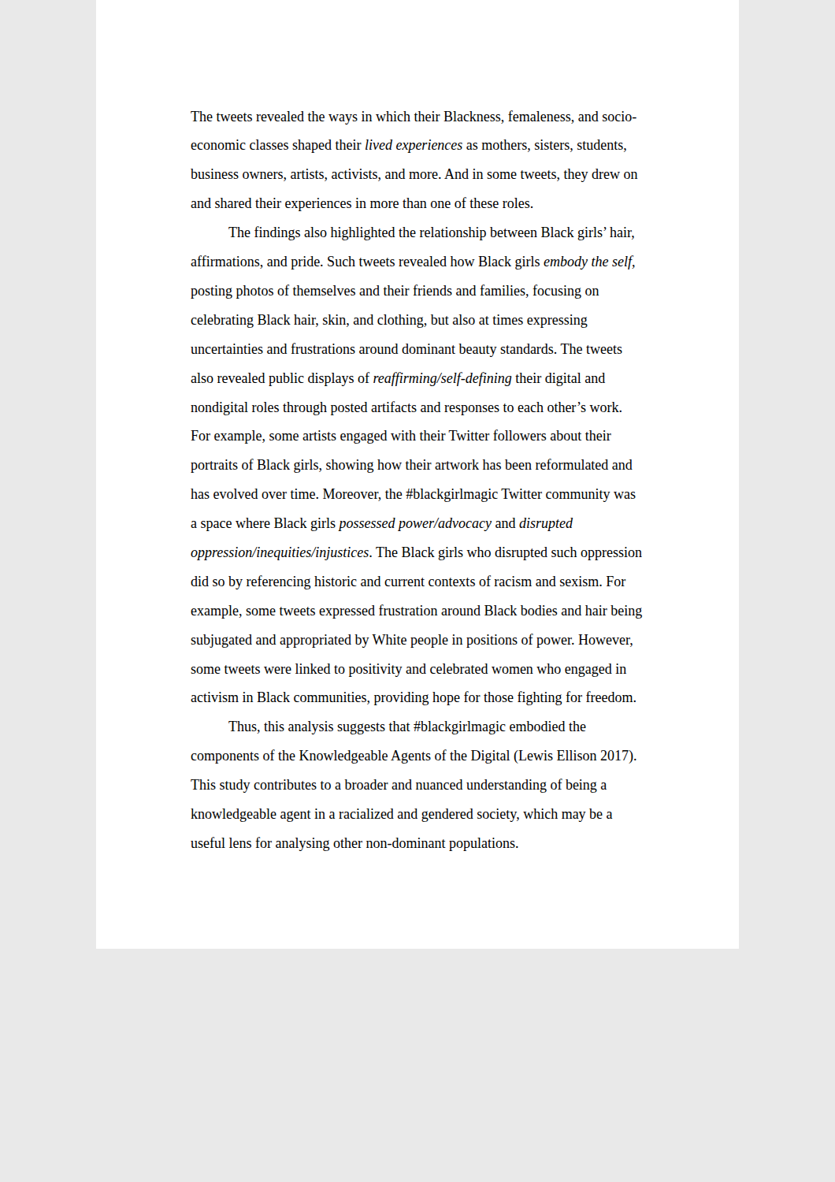The tweets revealed the ways in which their Blackness, femaleness, and socio-economic classes shaped their lived experiences as mothers, sisters, students, business owners, artists, activists, and more. And in some tweets, they drew on and shared their experiences in more than one of these roles.
The findings also highlighted the relationship between Black girls’ hair, affirmations, and pride. Such tweets revealed how Black girls embody the self, posting photos of themselves and their friends and families, focusing on celebrating Black hair, skin, and clothing, but also at times expressing uncertainties and frustrations around dominant beauty standards. The tweets also revealed public displays of reaffirming/self-defining their digital and nondigital roles through posted artifacts and responses to each other’s work. For example, some artists engaged with their Twitter followers about their portraits of Black girls, showing how their artwork has been reformulated and has evolved over time. Moreover, the #blackgirlmagic Twitter community was a space where Black girls possessed power/advocacy and disrupted oppression/inequities/injustices. The Black girls who disrupted such oppression did so by referencing historic and current contexts of racism and sexism. For example, some tweets expressed frustration around Black bodies and hair being subjugated and appropriated by White people in positions of power. However, some tweets were linked to positivity and celebrated women who engaged in activism in Black communities, providing hope for those fighting for freedom.
Thus, this analysis suggests that #blackgirlmagic embodied the components of the Knowledgeable Agents of the Digital (Lewis Ellison 2017). This study contributes to a broader and nuanced understanding of being a knowledgeable agent in a racialized and gendered society, which may be a useful lens for analysing other non-dominant populations.